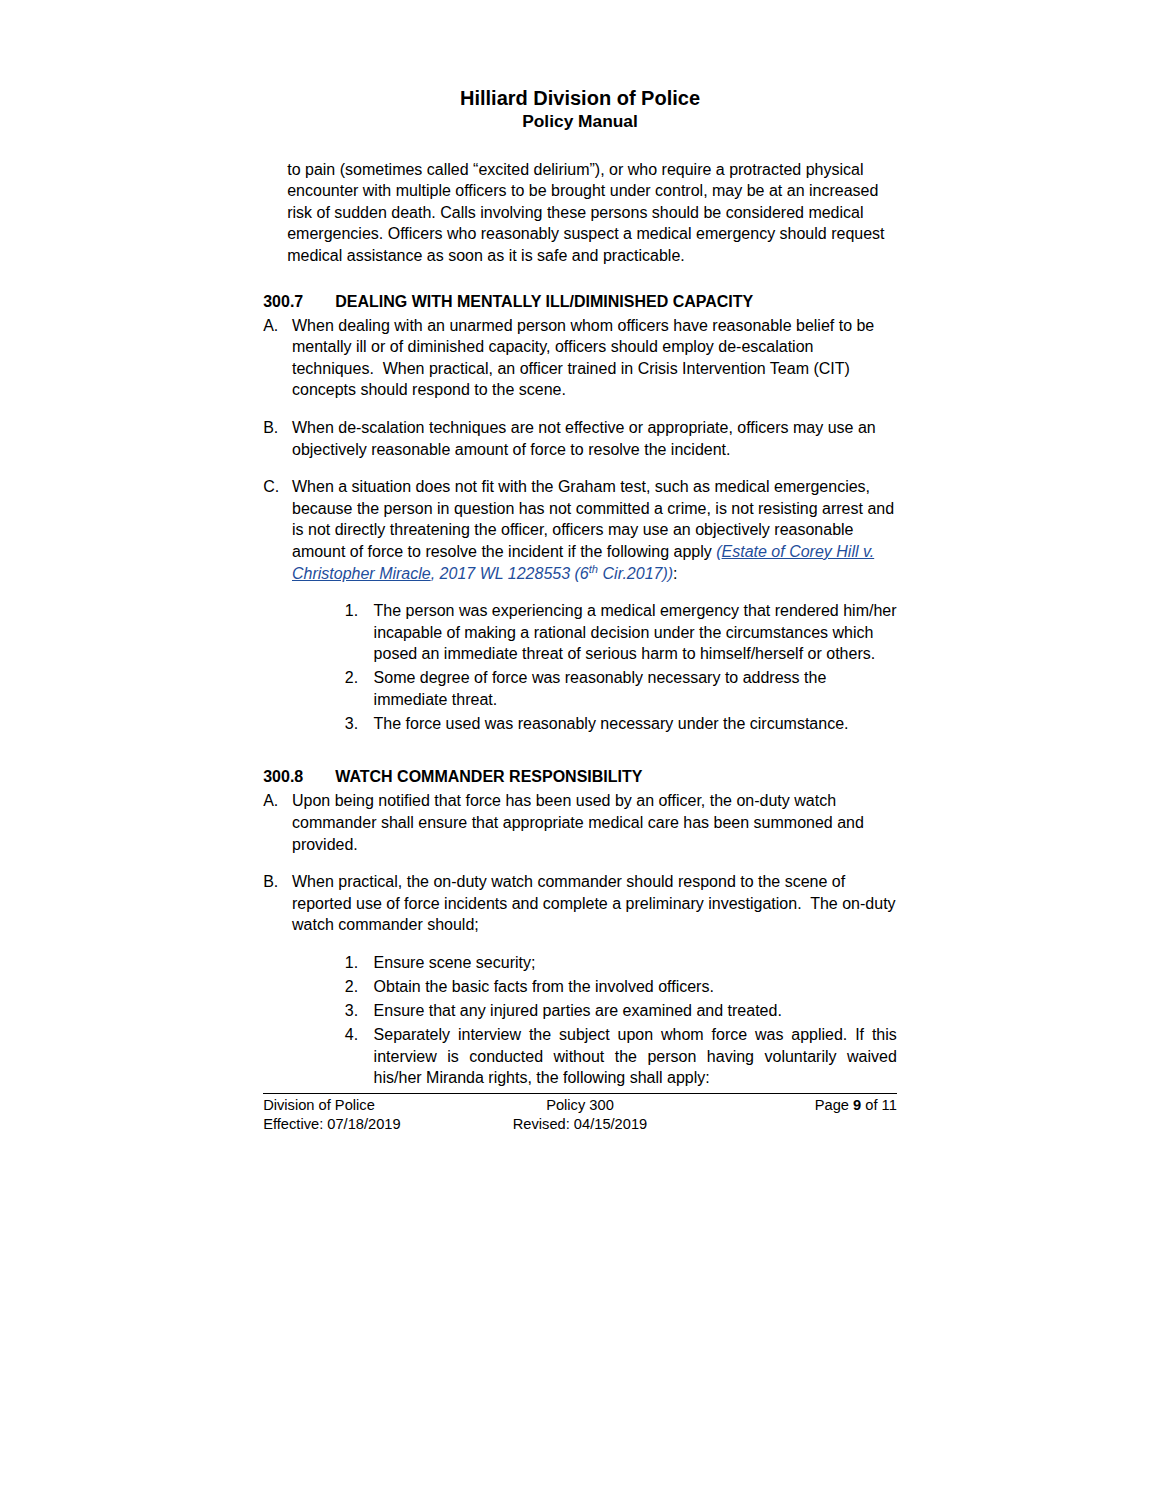Hilliard Division of Police
Policy Manual
to pain (sometimes called “excited delirium”), or who require a protracted physical encounter with multiple officers to be brought under control, may be at an increased risk of sudden death. Calls involving these persons should be considered medical emergencies. Officers who reasonably suspect a medical emergency should request medical assistance as soon as it is safe and practicable.
300.7 DEALING WITH MENTALLY ILL/DIMINISHED CAPACITY
A.
When dealing with an unarmed person whom officers have reasonable belief to be mentally ill or of diminished capacity, officers should employ de-escalation techniques. When practical, an officer trained in Crisis Intervention Team (CIT) concepts should respond to the scene.
B.
When de-scalation techniques are not effective or appropriate, officers may use an objectively reasonable amount of force to resolve the incident.
C.
When a situation does not fit with the Graham test, such as medical emergencies, because the person in question has not committed a crime, is not resisting arrest and is not directly threatening the officer, officers may use an objectively reasonable amount of force to resolve the incident if the following apply (Estate of Corey Hill v. Christopher Miracle, 2017 WL 1228553 (6th Cir.2017)):
The person was experiencing a medical emergency that rendered him/her incapable of making a rational decision under the circumstances which posed an immediate threat of serious harm to himself/herself or others.
Some degree of force was reasonably necessary to address the immediate threat.
The force used was reasonably necessary under the circumstance.
300.8 WATCH COMMANDER RESPONSIBILITY
A.
Upon being notified that force has been used by an officer, the on-duty watch commander shall ensure that appropriate medical care has been summoned and provided.
B.
When practical, the on-duty watch commander should respond to the scene of reported use of force incidents and complete a preliminary investigation. The on-duty watch commander should;
Ensure scene security;
Obtain the basic facts from the involved officers.
Ensure that any injured parties are examined and treated.
Separately interview the subject upon whom force was applied. If this interview is conducted without the person having voluntarily waived his/her Miranda rights, the following shall apply:
| Division of Police Effective: 07/18/2019 | Policy 300 Revised: 04/15/2019 | Page 9 of 11 |